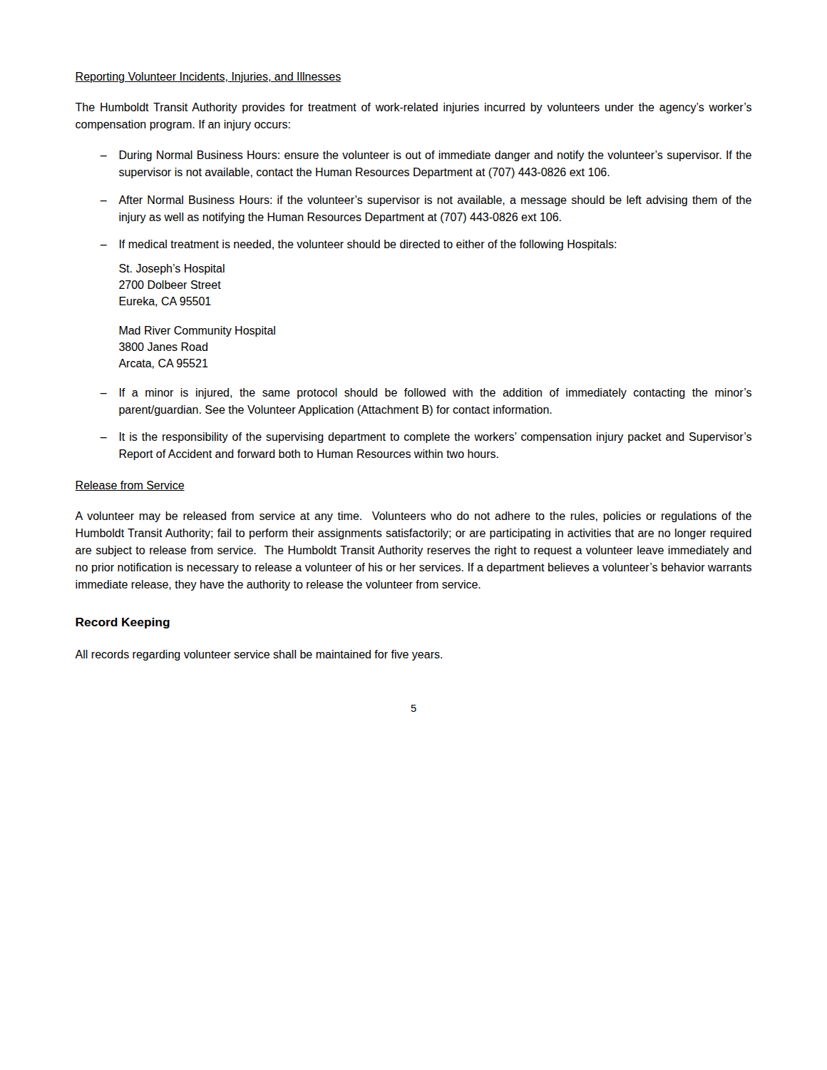Reporting Volunteer Incidents, Injuries, and Illnesses
The Humboldt Transit Authority provides for treatment of work-related injuries incurred by volunteers under the agency’s worker’s compensation program. If an injury occurs:
During Normal Business Hours: ensure the volunteer is out of immediate danger and notify the volunteer’s supervisor. If the supervisor is not available, contact the Human Resources Department at (707) 443-0826 ext 106.
After Normal Business Hours: if the volunteer’s supervisor is not available, a message should be left advising them of the injury as well as notifying the Human Resources Department at (707) 443-0826 ext 106.
If medical treatment is needed, the volunteer should be directed to either of the following Hospitals:
St. Joseph’s Hospital
2700 Dolbeer Street
Eureka, CA 95501
Mad River Community Hospital
3800 Janes Road
Arcata, CA 95521
If a minor is injured, the same protocol should be followed with the addition of immediately contacting the minor’s parent/guardian. See the Volunteer Application (Attachment B) for contact information.
It is the responsibility of the supervising department to complete the workers’ compensation injury packet and Supervisor’s Report of Accident and forward both to Human Resources within two hours.
Release from Service
A volunteer may be released from service at any time. Volunteers who do not adhere to the rules, policies or regulations of the Humboldt Transit Authority; fail to perform their assignments satisfactorily; or are participating in activities that are no longer required are subject to release from service. The Humboldt Transit Authority reserves the right to request a volunteer leave immediately and no prior notification is necessary to release a volunteer of his or her services. If a department believes a volunteer’s behavior warrants immediate release, they have the authority to release the volunteer from service.
Record Keeping
All records regarding volunteer service shall be maintained for five years.
5